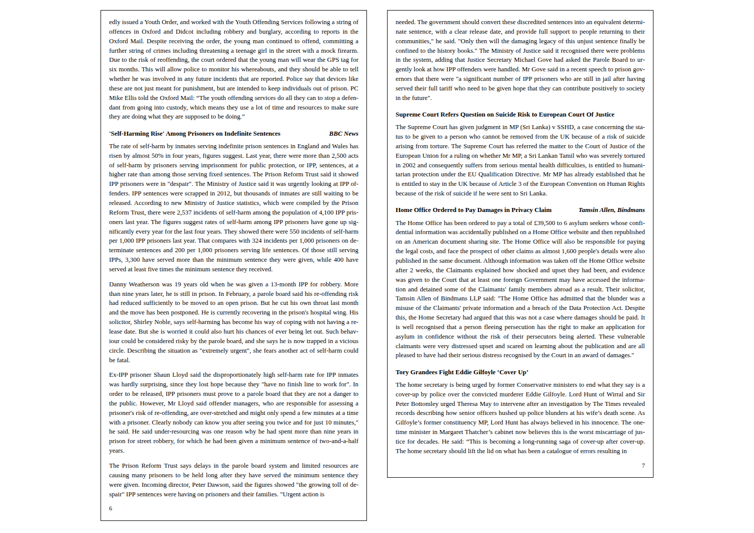edly issued a Youth Order, and worked with the Youth Offending Services following a string of offences in Oxford and Didcot including robbery and burglary, according to reports in the Oxford Mail. Despite receiving the order, the young man continued to offend, committing a further string of crimes including threatening a teenage girl in the street with a mock firearm. Due to the risk of reoffending, the court ordered that the young man will wear the GPS tag for six months. This will allow police to monitor his whereabouts, and they should be able to tell whether he was involved in any future incidents that are reported. Police say that devices like these are not just meant for punishment, but are intended to keep individuals out of prison. PC Mike Ellis told the Oxford Mail: “The youth offending services do all they can to stop a defendant from going into custody, which means they use a lot of time and resources to make sure they are doing what they are supposed to be doing.”
'Self-Harming Rise' Among Prisoners on Indefinite Sentences BBC News
The rate of self-harm by inmates serving indefinite prison sentences in England and Wales has risen by almost 50% in four years, figures suggest. Last year, there were more than 2,500 acts of self-harm by prisoners serving imprisonment for public protection, or IPP, sentences, at a higher rate than among those serving fixed sentences. The Prison Reform Trust said it showed IPP prisoners were in "despair". The Ministry of Justice said it was urgently looking at IPP offenders. IPP sentences were scrapped in 2012, but thousands of inmates are still waiting to be released. According to new Ministry of Justice statistics, which were compiled by the Prison Reform Trust, there were 2,537 incidents of self-harm among the population of 4,100 IPP prisoners last year. The figures suggest rates of self-harm among IPP prisoners have gone up significantly every year for the last four years. They showed there were 550 incidents of self-harm per 1,000 IPP prisoners last year. That compares with 324 incidents per 1,000 prisoners on determinate sentences and 200 per 1,000 prisoners serving life sentences. Of those still serving IPPs, 3,300 have served more than the minimum sentence they were given, while 400 have served at least five times the minimum sentence they received.
Danny Weatherson was 19 years old when he was given a 13-month IPP for robbery. More than nine years later, he is still in prison. In February, a parole board said his re-offending risk had reduced sufficiently to be moved to an open prison. But he cut his own throat last month and the move has been postponed. He is currently recovering in the prison's hospital wing. His solicitor, Shirley Noble, says self-harming has become his way of coping with not having a release date. But she is worried it could also hurt his chances of ever being let out. Such behaviour could be considered risky by the parole board, and she says he is now trapped in a vicious circle. Describing the situation as "extremely urgent", she fears another act of self-harm could be fatal.
Ex-IPP prisoner Shaun Lloyd said the disproportionately high self-harm rate for IPP inmates was hardly surprising, since they lost hope because they "have no finish line to work for". In order to be released, IPP prisoners must prove to a parole board that they are not a danger to the public. However, Mr Lloyd said offender managers, who are responsible for assessing a prisoner's risk of re-offending, are over-stretched and might only spend a few minutes at a time with a prisoner. Clearly nobody can know you after seeing you twice and for just 10 minutes," he said. He said under-resourcing was one reason why he had spent more than nine years in prison for street robbery, for which he had been given a minimum sentence of two-and-a-half years.
The Prison Reform Trust says delays in the parole board system and limited resources are causing many prisoners to be held long after they have served the minimum sentence they were given. Incoming director, Peter Dawson, said the figures showed "the growing toll of despair" IPP sentences were having on prisoners and their families. "Urgent action is
6
needed. The government should convert these discredited sentences into an equivalent determinate sentence, with a clear release date, and provide full support to people returning to their communities," he said. "Only then will the damaging legacy of this unjust sentence finally be confined to the history books." The Ministry of Justice said it recognised there were problems in the system, adding that Justice Secretary Michael Gove had asked the Parole Board to urgently look at how IPP offenders were handled. Mr Gove said in a recent speech to prison governors that there were "a significant number of IPP prisoners who are still in jail after having served their full tariff who need to be given hope that they can contribute positively to society in the future".
Supreme Court Refers Question on Suicide Risk to European Court Of Justice
The Supreme Court has given judgment in MP (Sri Lanka) v SSHD, a case concerning the status to be given to a person who cannot be removed from the UK because of a risk of suicide arising from torture. The Supreme Court has referred the matter to the Court of Justice of the European Union for a ruling on whether Mr MP, a Sri Lankan Tamil who was severely tortured in 2002 and consequently suffers from serious mental health difficulties, is entitled to humanitarian protection under the EU Qualification Directive. Mr MP has already established that he is entitled to stay in the UK because of Article 3 of the European Convention on Human Rights because of the risk of suicide if he were sent to Sri Lanka.
Home Office Ordered to Pay Damages in Privacy Claim Tamsin Allen, Bindmans
The Home Office has been ordered to pay a total of £39,500 to 6 asylum seekers whose confidential information was accidentally published on a Home Office website and then republished on an American document sharing site. The Home Office will also be responsible for paying the legal costs, and face the prospect of other claims as almost 1,600 people's details were also published in the same document. Although information was taken off the Home Office website after 2 weeks, the Claimants explained how shocked and upset they had been, and evidence was given to the Court that at least one foreign Government may have accessed the information and detained some of the Claimants' family members abroad as a result. Their solicitor, Tamsin Allen of Bindmans LLP said: "The Home Office has admitted that the blunder was a misuse of the Claimants' private information and a breach of the Data Protection Act. Despite this, the Home Secretary had argued that this was not a case where damages should be paid. It is well recognised that a person fleeing persecution has the right to make an application for asylum in confidence without the risk of their persecutors being alerted. These vulnerable claimants were very distressed upset and scared on learning about the publication and are all pleased to have had their serious distress recognised by the Court in an award of damages."
Tory Grandees Fight Eddie Gilfoyle ‘Cover Up’
The home secretary is being urged by former Conservative ministers to end what they say is a cover-up by police over the convicted murderer Eddie Gilfoyle. Lord Hunt of Wirral and Sir Peter Bottomley urged Theresa May to intervene after an investigation by The Times revealed records describing how senior officers hushed up police blunders at his wife’s death scene. As Gilfoyle’s former constituency MP, Lord Hunt has always believed in his innocence. The one-time minister in Margaret Thatcher’s cabinet now believes this is the worst miscarriage of justice for decades. He said: “This is becoming a long-running saga of cover-up after cover-up. The home secretary should lift the lid on what has been a catalogue of errors resulting in
7